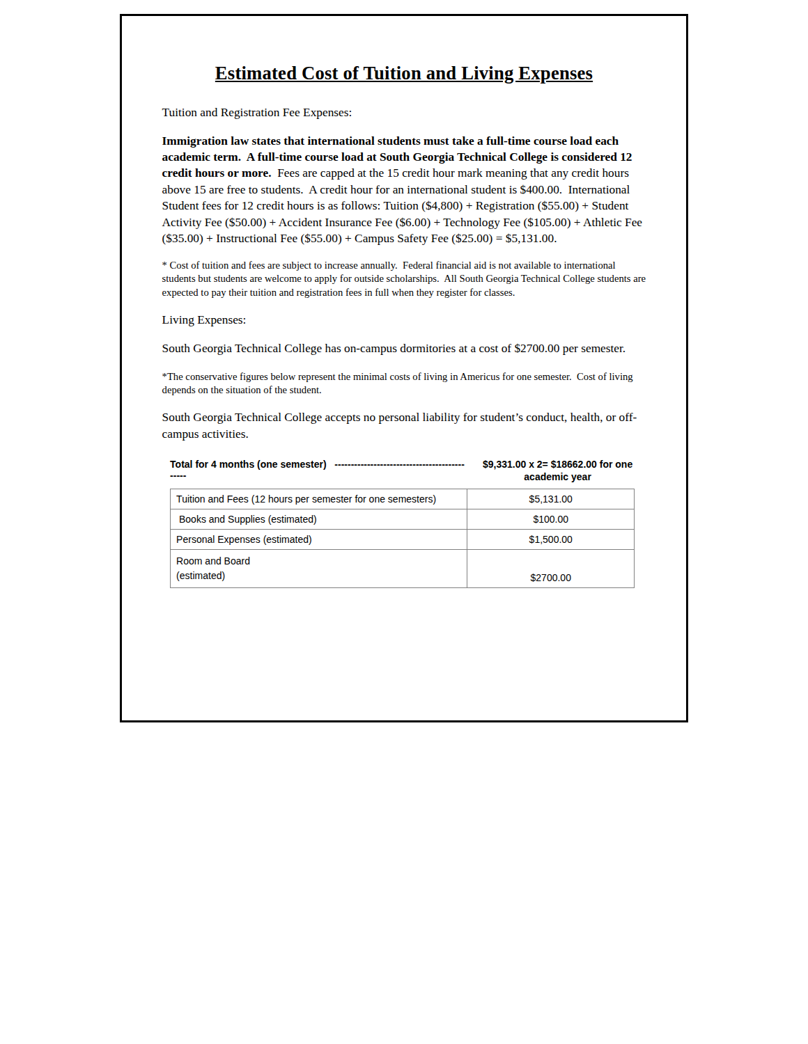Estimated Cost of Tuition and Living Expenses
Tuition and Registration Fee Expenses:
Immigration law states that international students must take a full-time course load each academic term. A full-time course load at South Georgia Technical College is considered 12 credit hours or more. Fees are capped at the 15 credit hour mark meaning that any credit hours above 15 are free to students. A credit hour for an international student is $400.00. International Student fees for 12 credit hours is as follows: Tuition ($4,800) + Registration ($55.00) + Student Activity Fee ($50.00) + Accident Insurance Fee ($6.00) + Technology Fee ($105.00) + Athletic Fee ($35.00) + Instructional Fee ($55.00) + Campus Safety Fee ($25.00) = $5,131.00.
* Cost of tuition and fees are subject to increase annually. Federal financial aid is not available to international students but students are welcome to apply for outside scholarships. All South Georgia Technical College students are expected to pay their tuition and registration fees in full when they register for classes.
Living Expenses:
South Georgia Technical College has on-campus dormitories at a cost of $2700.00 per semester.
*The conservative figures below represent the minimal costs of living in Americus for one semester. Cost of living depends on the situation of the student.
South Georgia Technical College accepts no personal liability for student’s conduct, health, or off-campus activities.
Total for 4 months (one semester) ---------------------------------------------
$9,331.00 x 2= $18662.00 for one academic year
| Tuition and Fees (12 hours per semester for one semesters) | $5,131.00 |
| Books and Supplies (estimated) | $100.00 |
| Personal Expenses (estimated) | $1,500.00 |
| Room and Board (estimated) | $2700.00 |